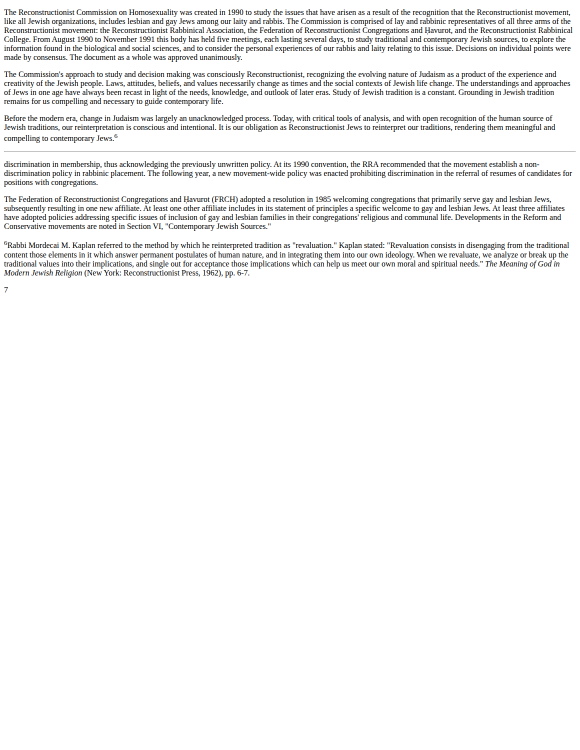The Reconstructionist Commission on Homosexuality was created in 1990 to study the issues that have arisen as a result of the recognition that the Reconstructionist movement, like all Jewish organizations, includes lesbian and gay Jews among our laity and rabbis. The Commission is comprised of lay and rabbinic representatives of all three arms of the Reconstructionist movement: the Reconstructionist Rabbinical Association, the Federation of Reconstructionist Congregations and Ḥavurot, and the Reconstructionist Rabbinical College. From August 1990 to November 1991 this body has held five meetings, each lasting several days, to study traditional and contemporary Jewish sources, to explore the information found in the biological and social sciences, and to consider the personal experiences of our rabbis and laity relating to this issue. Decisions on individual points were made by consensus. The document as a whole was approved unanimously.
The Commission's approach to study and decision making was consciously Reconstructionist, recognizing the evolving nature of Judaism as a product of the experience and creativity of the Jewish people. Laws, attitudes, beliefs, and values necessarily change as times and the social contexts of Jewish life change. The understandings and approaches of Jews in one age have always been recast in light of the needs, knowledge, and outlook of later eras. Study of Jewish tradition is a constant. Grounding in Jewish tradition remains for us compelling and necessary to guide contemporary life.
Before the modern era, change in Judaism was largely an unacknowledged process. Today, with critical tools of analysis, and with open recognition of the human source of Jewish traditions, our reinterpretation is conscious and intentional. It is our obligation as Reconstructionist Jews to reinterpret our traditions, rendering them meaningful and compelling to contemporary Jews.6
discrimination in membership, thus acknowledging the previously unwritten policy. At its 1990 convention, the RRA recommended that the movement establish a non-discrimination policy in rabbinic placement. The following year, a new movement-wide policy was enacted prohibiting discrimination in the referral of resumes of candidates for positions with congregations.
The Federation of Reconstructionist Congregations and Ḥavurot (FRCH) adopted a resolution in 1985 welcoming congregations that primarily serve gay and lesbian Jews, subsequently resulting in one new affiliate. At least one other affiliate includes in its statement of principles a specific welcome to gay and lesbian Jews. At least three affiliates have adopted policies addressing specific issues of inclusion of gay and lesbian families in their congregations' religious and communal life. Developments in the Reform and Conservative movements are noted in Section VI, "Contemporary Jewish Sources."
6Rabbi Mordecai M. Kaplan referred to the method by which he reinterpreted tradition as "revaluation." Kaplan stated: "Revaluation consists in disengaging from the traditional content those elements in it which answer permanent postulates of human nature, and in integrating them into our own ideology. When we revaluate, we analyze or break up the traditional values into their implications, and single out for acceptance those implications which can help us meet our own moral and spiritual needs." The Meaning of God in Modern Jewish Religion (New York: Reconstructionist Press, 1962), pp. 6-7.
7